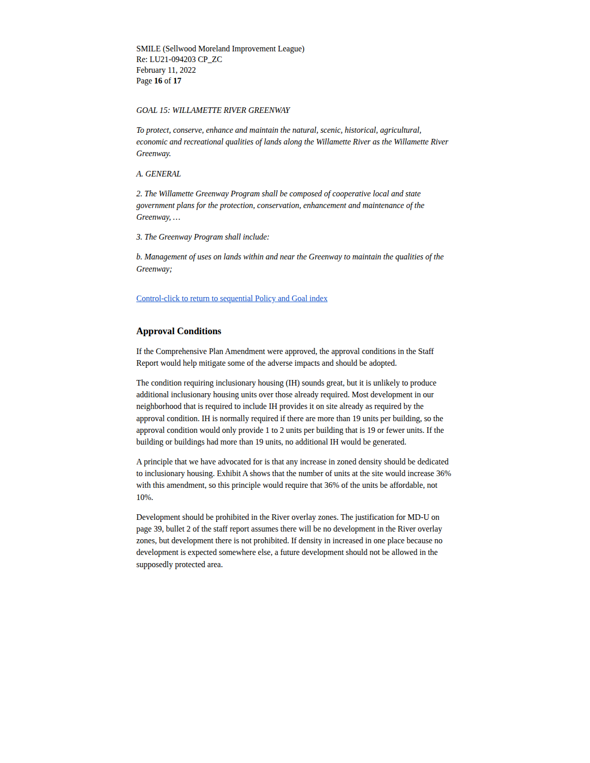SMILE (Sellwood Moreland Improvement League)
Re: LU21-094203 CP_ZC
February 11, 2022
Page 16 of 17
GOAL 15: WILLAMETTE RIVER GREENWAY
To protect, conserve, enhance and maintain the natural, scenic, historical, agricultural, economic and recreational qualities of lands along the Willamette River as the Willamette River Greenway.
A. GENERAL
2. The Willamette Greenway Program shall be composed of cooperative local and state government plans for the protection, conservation, enhancement and maintenance of the Greenway, …
3. The Greenway Program shall include:
b. Management of uses on lands within and near the Greenway to maintain the qualities of the Greenway;
Control-click to return to sequential Policy and Goal index
Approval Conditions
If the Comprehensive Plan Amendment were approved, the approval conditions in the Staff Report would help mitigate some of the adverse impacts and should be adopted.
The condition requiring inclusionary housing (IH) sounds great, but it is unlikely to produce additional inclusionary housing units over those already required. Most development in our neighborhood that is required to include IH provides it on site already as required by the approval condition. IH is normally required if there are more than 19 units per building, so the approval condition would only provide 1 to 2 units per building that is 19 or fewer units. If the building or buildings had more than 19 units, no additional IH would be generated.
A principle that we have advocated for is that any increase in zoned density should be dedicated to inclusionary housing. Exhibit A shows that the number of units at the site would increase 36% with this amendment, so this principle would require that 36% of the units be affordable, not 10%.
Development should be prohibited in the River overlay zones. The justification for MD-U on page 39, bullet 2 of the staff report assumes there will be no development in the River overlay zones, but development there is not prohibited. If density in increased in one place because no development is expected somewhere else, a future development should not be allowed in the supposedly protected area.